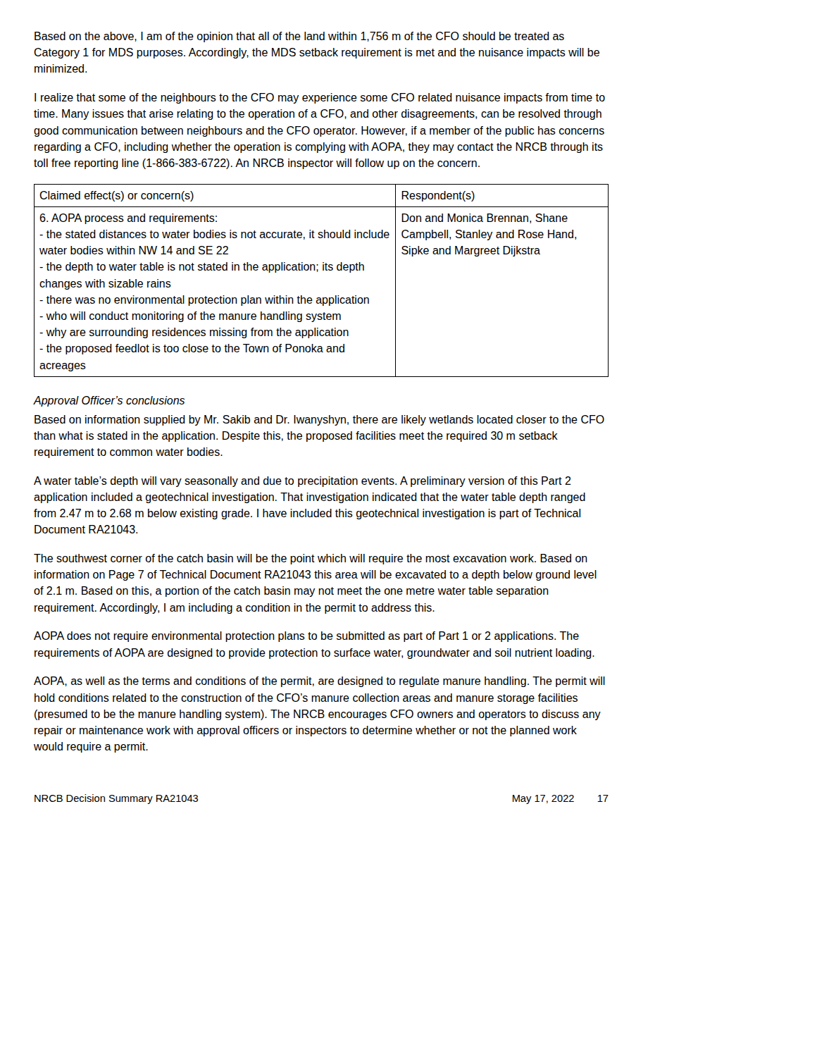Based on the above, I am of the opinion that all of the land within 1,756 m of the CFO should be treated as Category 1 for MDS purposes. Accordingly, the MDS setback requirement is met and the nuisance impacts will be minimized.
I realize that some of the neighbours to the CFO may experience some CFO related nuisance impacts from time to time. Many issues that arise relating to the operation of a CFO, and other disagreements, can be resolved through good communication between neighbours and the CFO operator. However, if a member of the public has concerns regarding a CFO, including whether the operation is complying with AOPA, they may contact the NRCB through its toll free reporting line (1-866-383-6722). An NRCB inspector will follow up on the concern.
| Claimed effect(s) or concern(s) | Respondent(s) |
| 6. AOPA process and requirements: - the stated distances to water bodies is not accurate, it should include water bodies within NW 14 and SE 22 - the depth to water table is not stated in the application; its depth changes with sizable rains - there was no environmental protection plan within the application - who will conduct monitoring of the manure handling system - why are surrounding residences missing from the application - the proposed feedlot is too close to the Town of Ponoka and acreages | Don and Monica Brennan, Shane Campbell, Stanley and Rose Hand, Sipke and Margreet Dijkstra |
Approval Officer’s conclusions
Based on information supplied by Mr. Sakib and Dr. Iwanyshyn, there are likely wetlands located closer to the CFO than what is stated in the application. Despite this, the proposed facilities meet the required 30 m setback requirement to common water bodies.
A water table’s depth will vary seasonally and due to precipitation events. A preliminary version of this Part 2 application included a geotechnical investigation. That investigation indicated that the water table depth ranged from 2.47 m to 2.68 m below existing grade. I have included this geotechnical investigation is part of Technical Document RA21043.
The southwest corner of the catch basin will be the point which will require the most excavation work. Based on information on Page 7 of Technical Document RA21043 this area will be excavated to a depth below ground level of 2.1 m. Based on this, a portion of the catch basin may not meet the one metre water table separation requirement. Accordingly, I am including a condition in the permit to address this.
AOPA does not require environmental protection plans to be submitted as part of Part 1 or 2 applications. The requirements of AOPA are designed to provide protection to surface water, groundwater and soil nutrient loading.
AOPA, as well as the terms and conditions of the permit, are designed to regulate manure handling. The permit will hold conditions related to the construction of the CFO’s manure collection areas and manure storage facilities (presumed to be the manure handling system). The NRCB encourages CFO owners and operators to discuss any repair or maintenance work with approval officers or inspectors to determine whether or not the planned work would require a permit.
NRCB Decision Summary RA21043 May 17, 2022 17